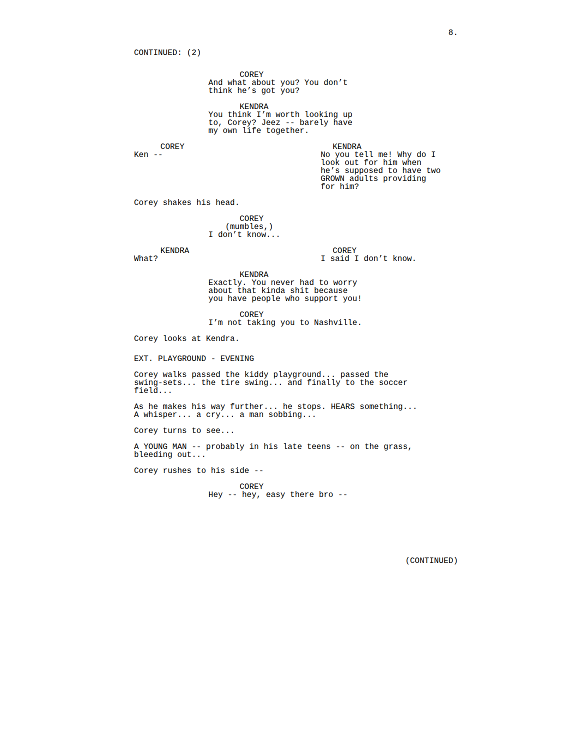8.
CONTINUED: (2)
COREY
And what about you? You don’t think he’s got you?
KENDRA
You think I’m worth looking up to, Corey? Jeez -- barely have my own life together.
| COREY Ken -- | KENDRA No you tell me! Why do I look out for him when he’s supposed to have two GROWN adults providing for him? |
Corey shakes his head.
COREY
(mumbles,)
I don’t know...
| KENDRA What? | COREY I said I don’t know. |
KENDRA
Exactly. You never had to worry about that kinda shit because you have people who support you!
COREY
I’m not taking you to Nashville.
Corey looks at Kendra.
EXT. PLAYGROUND - EVENING
Corey walks passed the kiddy playground... passed the swing-sets... the tire swing... and finally to the soccer field...
As he makes his way further... he stops. HEARS something... A whisper... a cry... a man sobbing...
Corey turns to see...
A YOUNG MAN -- probably in his late teens -- on the grass, bleeding out...
Corey rushes to his side --
COREY
Hey -- hey, easy there bro --
(CONTINUED)